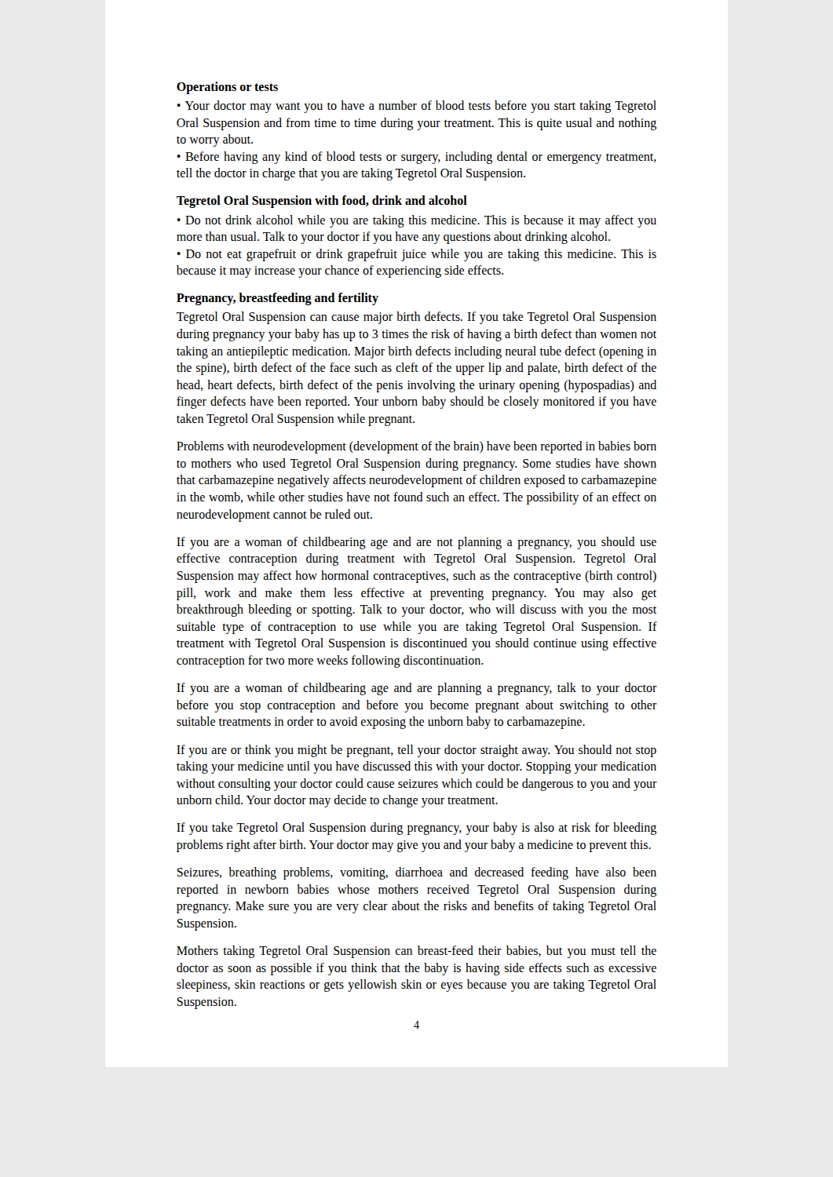Operations or tests
Your doctor may want you to have a number of blood tests before you start taking Tegretol Oral Suspension and from time to time during your treatment. This is quite usual and nothing to worry about.
Before having any kind of blood tests or surgery, including dental or emergency treatment, tell the doctor in charge that you are taking Tegretol Oral Suspension.
Tegretol Oral Suspension with food, drink and alcohol
Do not drink alcohol while you are taking this medicine. This is because it may affect you more than usual. Talk to your doctor if you have any questions about drinking alcohol.
Do not eat grapefruit or drink grapefruit juice while you are taking this medicine. This is because it may increase your chance of experiencing side effects.
Pregnancy, breastfeeding and fertility
Tegretol Oral Suspension can cause major birth defects. If you take Tegretol Oral Suspension during pregnancy your baby has up to 3 times the risk of having a birth defect than women not taking an antiepileptic medication. Major birth defects including neural tube defect (opening in the spine), birth defect of the face such as cleft of the upper lip and palate, birth defect of the head, heart defects, birth defect of the penis involving the urinary opening (hypospadias) and finger defects have been reported. Your unborn baby should be closely monitored if you have taken Tegretol Oral Suspension while pregnant.
Problems with neurodevelopment (development of the brain) have been reported in babies born to mothers who used Tegretol Oral Suspension during pregnancy. Some studies have shown that carbamazepine negatively affects neurodevelopment of children exposed to carbamazepine in the womb, while other studies have not found such an effect. The possibility of an effect on neurodevelopment cannot be ruled out.
If you are a woman of childbearing age and are not planning a pregnancy, you should use effective contraception during treatment with Tegretol Oral Suspension. Tegretol Oral Suspension may affect how hormonal contraceptives, such as the contraceptive (birth control) pill, work and make them less effective at preventing pregnancy. You may also get breakthrough bleeding or spotting. Talk to your doctor, who will discuss with you the most suitable type of contraception to use while you are taking Tegretol Oral Suspension. If treatment with Tegretol Oral Suspension is discontinued you should continue using effective contraception for two more weeks following discontinuation.
If you are a woman of childbearing age and are planning a pregnancy, talk to your doctor before you stop contraception and before you become pregnant about switching to other suitable treatments in order to avoid exposing the unborn baby to carbamazepine.
If you are or think you might be pregnant, tell your doctor straight away. You should not stop taking your medicine until you have discussed this with your doctor. Stopping your medication without consulting your doctor could cause seizures which could be dangerous to you and your unborn child. Your doctor may decide to change your treatment.
If you take Tegretol Oral Suspension during pregnancy, your baby is also at risk for bleeding problems right after birth. Your doctor may give you and your baby a medicine to prevent this.
Seizures, breathing problems, vomiting, diarrhoea and decreased feeding have also been reported in newborn babies whose mothers received Tegretol Oral Suspension during pregnancy. Make sure you are very clear about the risks and benefits of taking Tegretol Oral Suspension.
Mothers taking Tegretol Oral Suspension can breast-feed their babies, but you must tell the doctor as soon as possible if you think that the baby is having side effects such as excessive sleepiness, skin reactions or gets yellowish skin or eyes because you are taking Tegretol Oral Suspension.
4